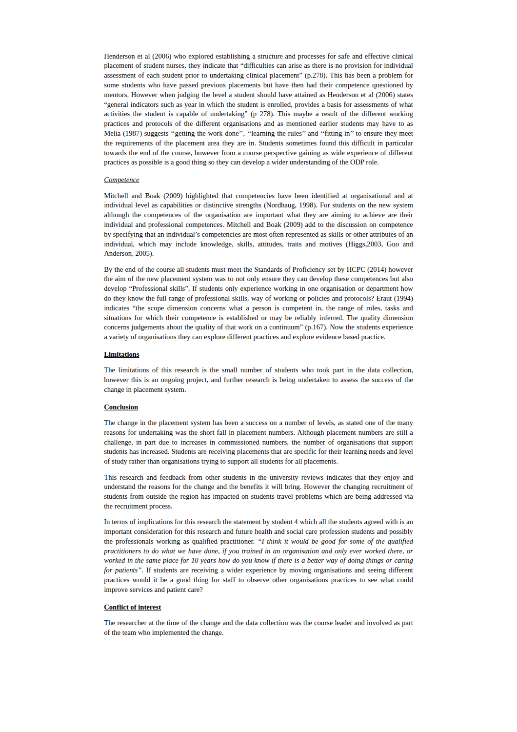Henderson et al (2006) who explored establishing a structure and processes for safe and effective clinical placement of student nurses, they indicate that “difficulties can arise as there is no provision for individual assessment of each student prior to undertaking clinical placement” (p.278). This has been a problem for some students who have passed previous placements but have then had their competence questioned by mentors. However when judging the level a student should have attained as Henderson et al (2006) states “general indicators such as year in which the student is enrolled, provides a basis for assessments of what activities the student is capable of undertaking” (p 278). This maybe a result of the different working practices and protocols of the different organisations and as mentioned earlier students may have to as Melia (1987) suggests ‘‘getting the work done’’, ‘‘learning the rules’’ and ‘‘fitting in’’ to ensure they meet the requirements of the placement area they are in. Students sometimes found this difficult in particular towards the end of the course, however from a course perspective gaining as wide experience of different practices as possible is a good thing so they can develop a wider understanding of the ODP role.
Competence
Mitchell and Boak (2009) highlighted that competencies have been identified at organisational and at individual level as capabilities or distinctive strengths (Nordhaug, 1998). For students on the new system although the competences of the organisation are important what they are aiming to achieve are their individual and professional competences. Mitchell and Boak (2009) add to the discussion on competence by specifying that an individual’s competencies are most often represented as skills or other attributes of an individual, which may include knowledge, skills, attitudes, traits and motives (Higgs,2003, Guo and Anderson, 2005).
By the end of the course all students must meet the Standards of Proficiency set by HCPC (2014) however the aim of the new placement system was to not only ensure they can develop these competences but also develop “Professional skills”. If students only experience working in one organisation or department how do they know the full range of professional skills, way of working or policies and protocols? Eraut (1994) indicates “the scope dimension concerns what a person is competent in, the range of roles, tasks and situations for which their competence is established or may be reliably inferred. The quality dimension concerns judgements about the quality of that work on a continuum” (p.167). Now the students experience a variety of organisations they can explore different practices and explore evidence based practice.
Limitations
The limitations of this research is the small number of students who took part in the data collection, however this is an ongoing project, and further research is being undertaken to assess the success of the change in placement system.
Conclusion
The change in the placement system has been a success on a number of levels, as stated one of the many reasons for undertaking was the short fall in placement numbers. Although placement numbers are still a challenge, in part due to increases in commissioned numbers, the number of organisations that support students has increased. Students are receiving placements that are specific for their learning needs and level of study rather than organisations trying to support all students for all placements.
This research and feedback from other students in the university reviews indicates that they enjoy and understand the reasons for the change and the benefits it will bring. However the changing recruitment of students from outside the region has impacted on students travel problems which are being addressed via the recruitment process.
In terms of implications for this research the statement by student 4 which all the students agreed with is an important consideration for this research and future health and social care profession students and possibly the professionals working as qualified practitioner. “I think it would be good for some of the qualified practitioners to do what we have done, if you trained in an organisation and only ever worked there, or worked in the same place for 10 years how do you know if there is a better way of doing things or caring for patients”. If students are receiving a wider experience by moving organisations and seeing different practices would it be a good thing for staff to observe other organisations practices to see what could improve services and patient care?
Conflict of interest
The researcher at the time of the change and the data collection was the course leader and involved as part of the team who implemented the change.